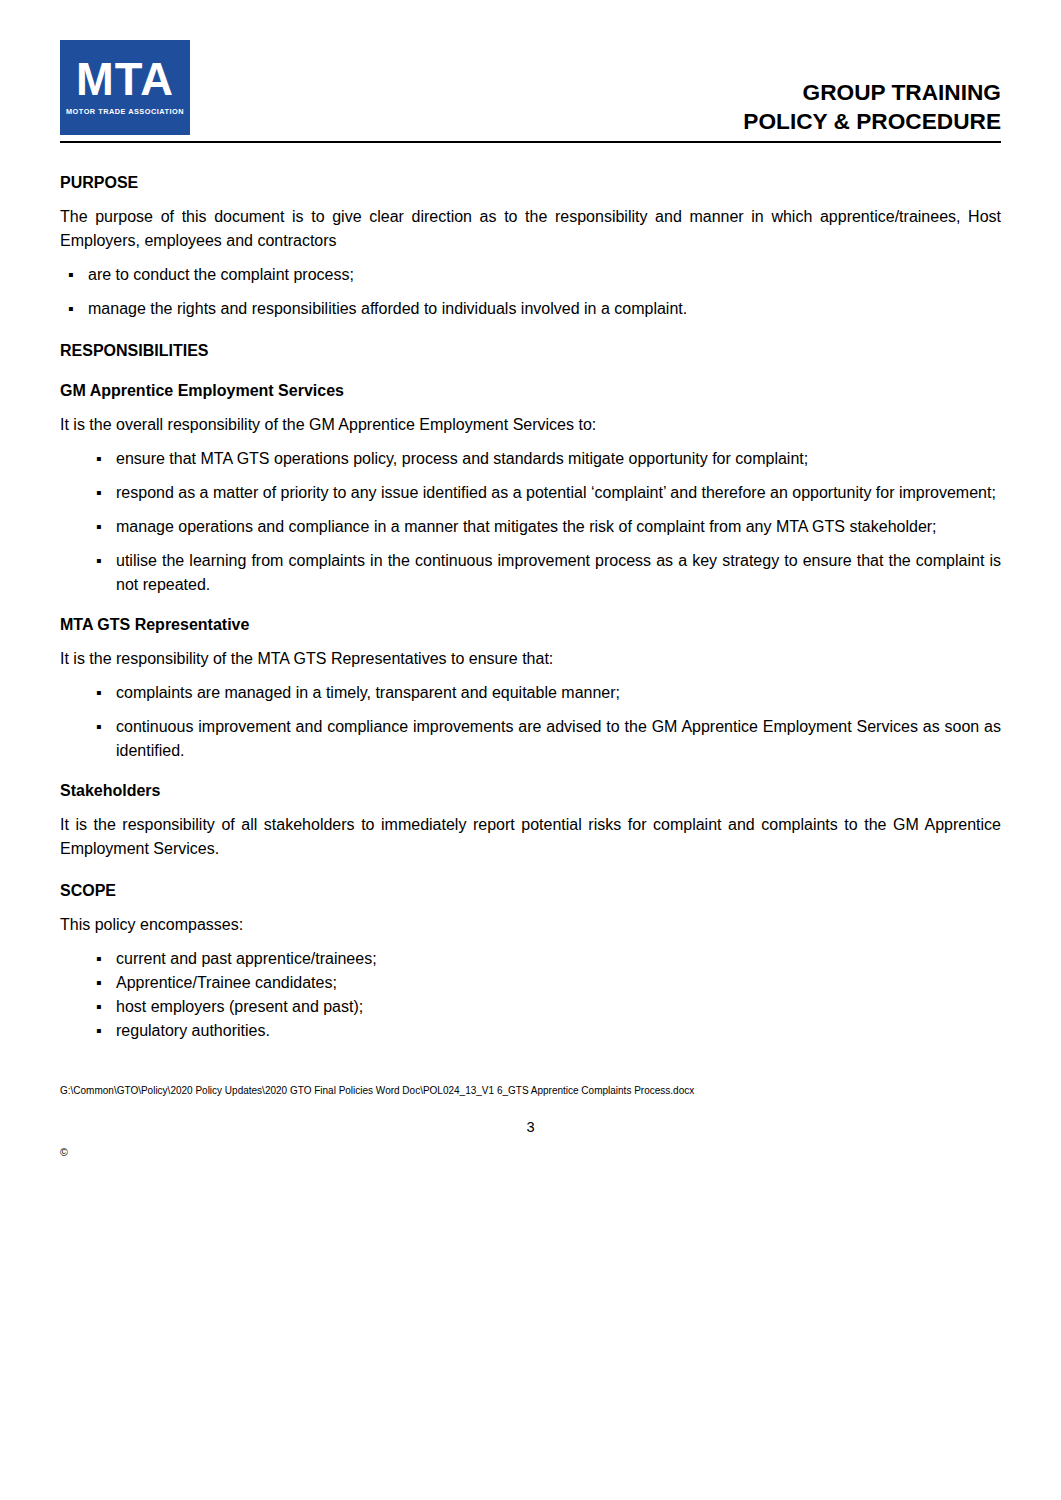MTA
MOTOR TRADE ASSOCIATION
GROUP TRAINING
POLICY & PROCEDURE
PURPOSE
The purpose of this document is to give clear direction as to the responsibility and manner in which apprentice/trainees, Host Employers, employees and contractors
are to conduct the complaint process;
manage the rights and responsibilities afforded to individuals involved in a complaint.
RESPONSIBILITIES
GM Apprentice Employment Services
It is the overall responsibility of the GM Apprentice Employment Services to:
ensure that MTA GTS operations policy, process and standards mitigate opportunity for complaint;
respond as a matter of priority to any issue identified as a potential ‘complaint’ and therefore an opportunity for improvement;
manage operations and compliance in a manner that mitigates the risk of complaint from any MTA GTS stakeholder;
utilise the learning from complaints in the continuous improvement process as a key strategy to ensure that the complaint is not repeated.
MTA GTS Representative
It is the responsibility of the MTA GTS Representatives to ensure that:
complaints are managed in a timely, transparent and equitable manner;
continuous improvement and compliance improvements are advised to the GM Apprentice Employment Services as soon as identified.
Stakeholders
It is the responsibility of all stakeholders to immediately report potential risks for complaint and complaints to the GM Apprentice Employment Services.
SCOPE
This policy encompasses:
current and past apprentice/trainees;
Apprentice/Trainee candidates;
host employers (present and past);
regulatory authorities.
G:\Common\GTO\Policy\2020 Policy Updates\2020 GTO Final Policies Word Doc\POL024_13_V1 6_GTS Apprentice Complaints Process.docx
3
©